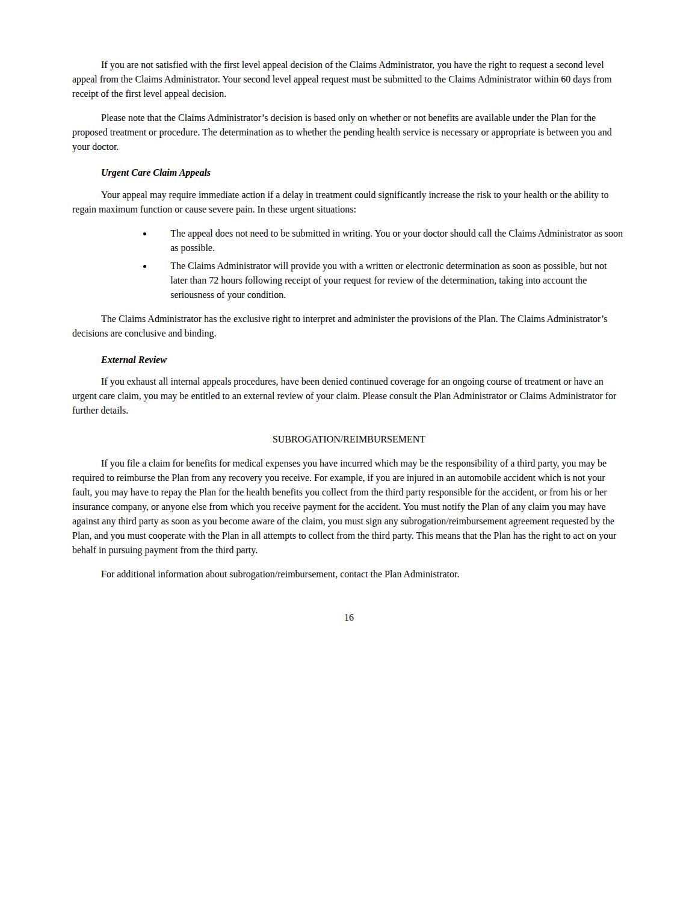If you are not satisfied with the first level appeal decision of the Claims Administrator, you have the right to request a second level appeal from the Claims Administrator. Your second level appeal request must be submitted to the Claims Administrator within 60 days from receipt of the first level appeal decision.
Please note that the Claims Administrator’s decision is based only on whether or not benefits are available under the Plan for the proposed treatment or procedure. The determination as to whether the pending health service is necessary or appropriate is between you and your doctor.
Urgent Care Claim Appeals
Your appeal may require immediate action if a delay in treatment could significantly increase the risk to your health or the ability to regain maximum function or cause severe pain. In these urgent situations:
The appeal does not need to be submitted in writing. You or your doctor should call the Claims Administrator as soon as possible.
The Claims Administrator will provide you with a written or electronic determination as soon as possible, but not later than 72 hours following receipt of your request for review of the determination, taking into account the seriousness of your condition.
The Claims Administrator has the exclusive right to interpret and administer the provisions of the Plan. The Claims Administrator’s decisions are conclusive and binding.
External Review
If you exhaust all internal appeals procedures, have been denied continued coverage for an ongoing course of treatment or have an urgent care claim, you may be entitled to an external review of your claim. Please consult the Plan Administrator or Claims Administrator for further details.
Subrogation/Reimbursement
If you file a claim for benefits for medical expenses you have incurred which may be the responsibility of a third party, you may be required to reimburse the Plan from any recovery you receive. For example, if you are injured in an automobile accident which is not your fault, you may have to repay the Plan for the health benefits you collect from the third party responsible for the accident, or from his or her insurance company, or anyone else from which you receive payment for the accident. You must notify the Plan of any claim you may have against any third party as soon as you become aware of the claim, you must sign any subrogation/reimbursement agreement requested by the Plan, and you must cooperate with the Plan in all attempts to collect from the third party. This means that the Plan has the right to act on your behalf in pursuing payment from the third party.
For additional information about subrogation/reimbursement, contact the Plan Administrator.
16